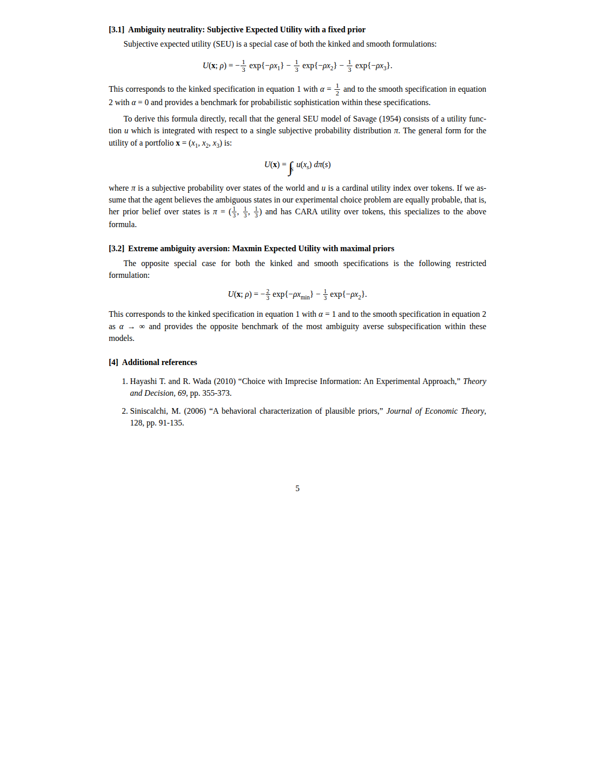[3.1] Ambiguity neutrality: Subjective Expected Utility with a fixed prior
Subjective expected utility (SEU) is a special case of both the kinked and smooth formulations:
U(x; ρ) = −13 exp{−ρx1} − 13 exp{−ρx2} − 13 exp{−ρx3}.
This corresponds to the kinked specification in equation 1 with α = 12 and to the smooth specification in equation 2 with α = 0 and provides a benchmark for probabilistic sophistication within these specifications.
To derive this formula directly, recall that the general SEU model of Savage (1954) consists of a utility function u which is integrated with respect to a single subjective probability distribution π. The general form for the utility of a portfolio x = (x1, x2, x3) is:
U(x) = ∫S u(xs) dπ(s)
where π is a subjective probability over states of the world and u is a cardinal utility index over tokens. If we assume that the agent believes the ambiguous states in our experimental choice problem are equally probable, that is, her prior belief over states is π = (13, 13, 13) and has CARA utility over tokens, this specializes to the above formula.
[3.2] Extreme ambiguity aversion: Maxmin Expected Utility with maximal priors
The opposite special case for both the kinked and smooth specifications is the following restricted formulation:
U(x; ρ) = −23 exp{−ρxmin} − 13 exp{−ρx2}.
This corresponds to the kinked specification in equation 1 with α = 1 and to the smooth specification in equation 2 as α → ∞ and provides the opposite benchmark of the most ambiguity averse subspecification within these models.
[4] Additional references
Hayashi T. and R. Wada (2010) “Choice with Imprecise Information: An Experimental Approach,” Theory and Decision, 69, pp. 355-373.
Siniscalchi, M. (2006) “A behavioral characterization of plausible priors,” Journal of Economic Theory, 128, pp. 91-135.
5